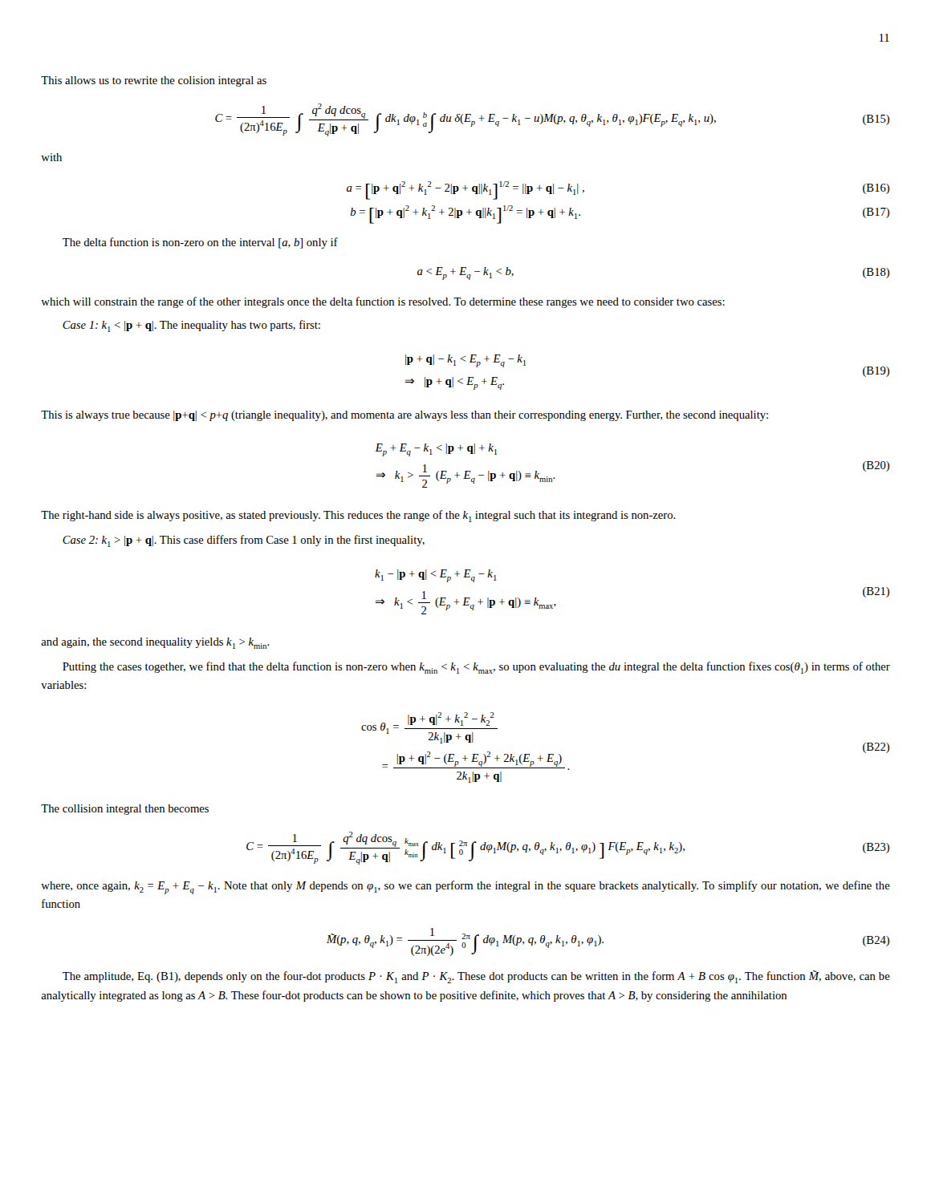11
This allows us to rewrite the colision integral as
C = 1(2π)416Ep ∫ q2 dq dcosq Eq|p + q| ∫ dk1 dφ1 ba∫ du δ(Ep + Eq − k1 − u)M(p, q, θq, k1, θ1, φ1)F(Ep, Eq, k1, u),
(B15)
with
a = [|p + q|2 + k12 − 2|p + q||k1]1/2 = ||p + q| − k1| ,
(B16)
b = [|p + q|2 + k12 + 2|p + q||k1]1/2 = |p + q| + k1.
(B17)
The delta function is non-zero on the interval [a, b] only if
a < Ep + Eq − k1 < b,
(B18)
which will constrain the range of the other integrals once the delta function is resolved. To determine these ranges we need to consider two cases:
Case 1: k1 < |p + q|. The inequality has two parts, first:
|p + q| − k1 < Ep + Eq − k1 ⇒ |p + q| < Ep + Eq.
(B19)
This is always true because |p+q| < p+q (triangle inequality), and momenta are always less than their corresponding energy. Further, the second inequality:
Ep + Eq − k1 < |p + q| + k1 ⇒ k1 > 12 (Ep + Eq − |p + q|) ≡ kmin.
(B20)
The right-hand side is always positive, as stated previously. This reduces the range of the k1 integral such that its integrand is non-zero.
Case 2: k1 > |p + q|. This case differs from Case 1 only in the first inequality,
k1 − |p + q| < Ep + Eq − k1 ⇒ k1 < 12 (Ep + Eq + |p + q|) ≡ kmax,
(B21)
and again, the second inequality yields k1 > kmin.
Putting the cases together, we find that the delta function is non-zero when kmin < k1 < kmax, so upon evaluating the du integral the delta function fixes cos(θ1) in terms of other variables:
cos θ1 = |p + q|2 + k12 − k222k1|p + q| = |p + q|2 − (Ep + Eq)2 + 2k1(Ep + Eq) 2k1|p + q|.
(B22)
The collision integral then becomes
C = 1(2π)416Ep ∫ q2 dq dcosq Eq|p + q| kmax kmin∫ dk1 [ 2π 0∫ dφ1M(p, q, θq, k1, θ1, φ1) ] F(Ep, Eq, k1, k2),
(B23)
where, once again, k2 = Ep + Eq − k1. Note that only M depends on φ1, so we can perform the integral in the square brackets analytically. To simplify our notation, we define the function
M̃(p, q, θq, k1) = 1(2π)(2e4) 2π 0∫ dφ1 M(p, q, θq, k1, θ1, φ1).
(B24)
The amplitude, Eq. (B1), depends only on the four-dot products P · K1 and P · K2. These dot products can be written in the form A + B cos φ1. The function M̃, above, can be analytically integrated as long as A > B. These four-dot products can be shown to be positive definite, which proves that A > B, by considering the annihilation